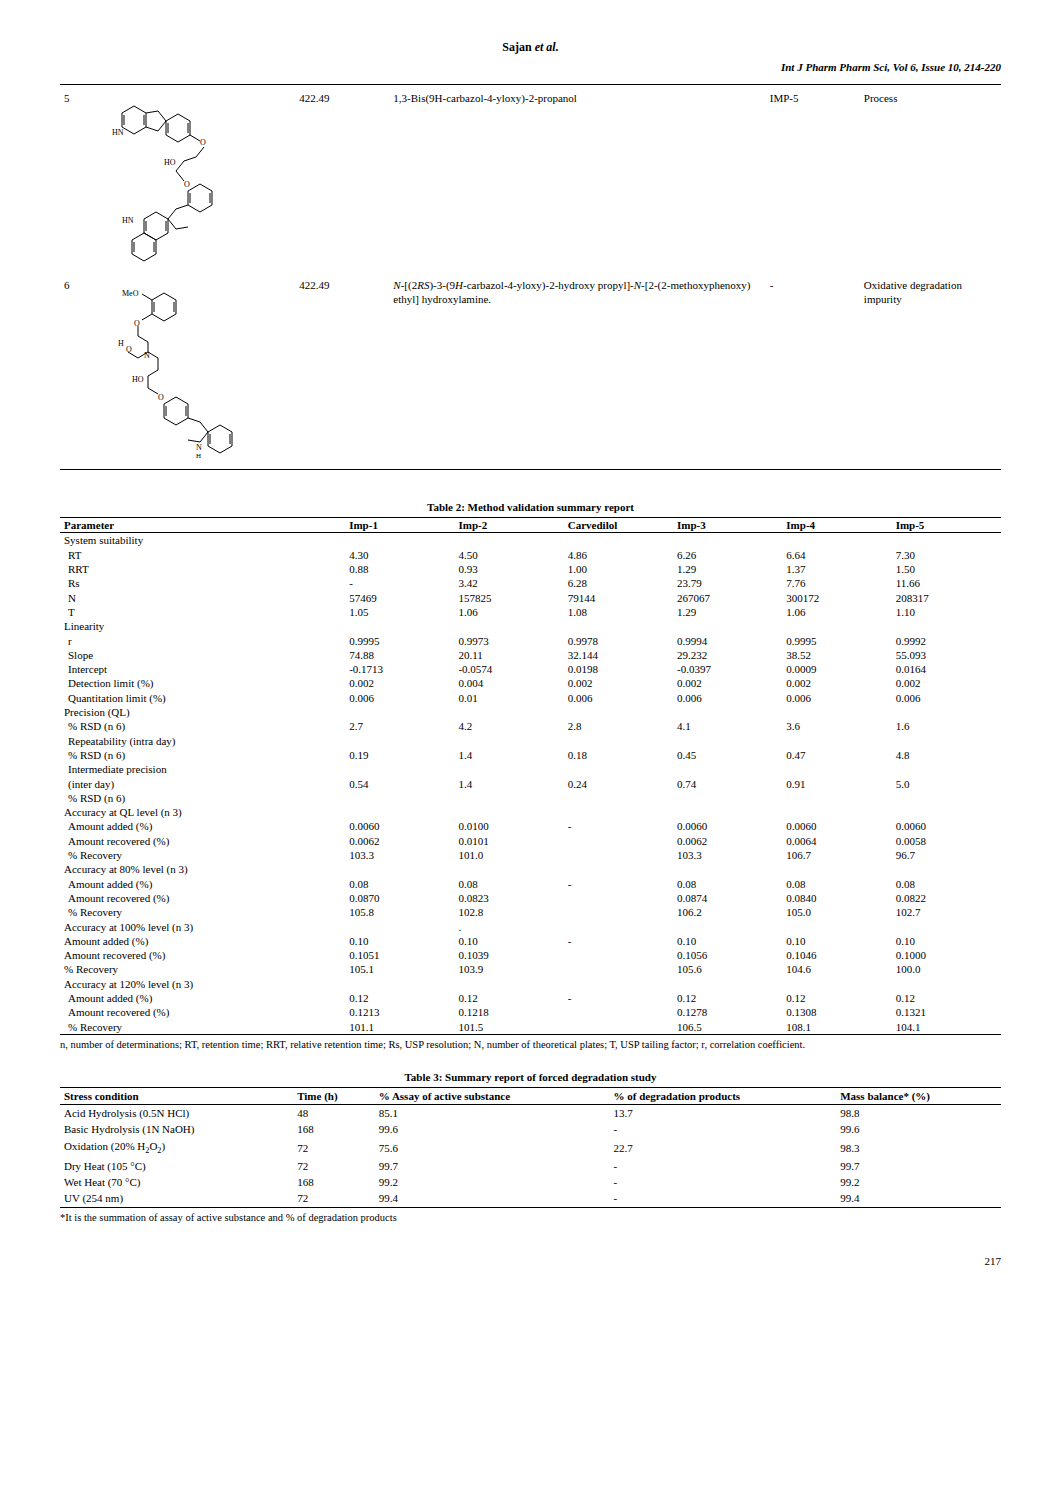Sajan et al.
Int J Pharm Pharm Sci, Vol 6, Issue 10, 214-220
| 5 | HN O HO O HN | 422.49 | 1,3-Bis(9H-carbazol-4-yloxy)-2-propanol | IMP-5 | Process |
| 6 | MeO O N O H HO O N H | 422.49 | N -[(2 RS )-3-(9 H -carbazol-4-yloxy)-2-hydroxy propyl]- N -[2-(2-methoxyphenoxy) ethyl] hydroxylamine. | - | Oxidative degradation impurity |
Table 2: Method validation summary report
| Parameter | Imp-1 | Imp-2 | Carvedilol | Imp-3 | Imp-4 | Imp-5 |
| --- | --- | --- | --- | --- | --- | --- |
| System suitability | | | | | | |
| RT | 4.30 | 4.50 | 4.86 | 6.26 | 6.64 | 7.30 |
| RRT | 0.88 | 0.93 | 1.00 | 1.29 | 1.37 | 1.50 |
| Rs | - | 3.42 | 6.28 | 23.79 | 7.76 | 11.66 |
| N | 57469 | 157825 | 79144 | 267067 | 300172 | 208317 |
| T | 1.05 | 1.06 | 1.08 | 1.29 | 1.06 | 1.10 |
| Linearity | | | | | | |
| r | 0.9995 | 0.9973 | 0.9978 | 0.9994 | 0.9995 | 0.9992 |
| Slope | 74.88 | 20.11 | 32.144 | 29.232 | 38.52 | 55.093 |
| Intercept | -0.1713 | -0.0574 | 0.0198 | -0.0397 | 0.0009 | 0.0164 |
| Detection limit (%) | 0.002 | 0.004 | 0.002 | 0.002 | 0.002 | 0.002 |
| Quantitation limit (%) | 0.006 | 0.01 | 0.006 | 0.006 | 0.006 | 0.006 |
| Precision (QL) | | | | | | |
| % RSD (n 6) | 2.7 | 4.2 | 2.8 | 4.1 | 3.6 | 1.6 |
| Repeatability (intra day) | | | | | | |
| % RSD (n 6) | 0.19 | 1.4 | 0.18 | 0.45 | 0.47 | 4.8 |
| Intermediate precision | | | | | | |
| (inter day) | 0.54 | 1.4 | 0.24 | 0.74 | 0.91 | 5.0 |
| % RSD (n 6) | | | | | | |
| Accuracy at QL level (n 3) | | | | | | |
| Amount added (%) | 0.0060 | 0.0100 | - | 0.0060 | 0.0060 | 0.0060 |
| Amount recovered (%) | 0.0062 | 0.0101 | | 0.0062 | 0.0064 | 0.0058 |
| % Recovery | 103.3 | 101.0 | | 103.3 | 106.7 | 96.7 |
| Accuracy at 80% level (n 3) | | | | | | |
| Amount added (%) | 0.08 | 0.08 | - | 0.08 | 0.08 | 0.08 |
| Amount recovered (%) | 0.0870 | 0.0823 | | 0.0874 | 0.0840 | 0.0822 |
| % Recovery | 105.8 | 102.8 | | 106.2 | 105.0 | 102.7 |
| Accuracy at 100% level (n 3) | | . | | | | |
| Amount added (%) | 0.10 | 0.10 | - | 0.10 | 0.10 | 0.10 |
| Amount recovered (%) | 0.1051 | 0.1039 | | 0.1056 | 0.1046 | 0.1000 |
| % Recovery | 105.1 | 103.9 | | 105.6 | 104.6 | 100.0 |
| Accuracy at 120% level (n 3) | | | | | | |
| Amount added (%) | 0.12 | 0.12 | - | 0.12 | 0.12 | 0.12 |
| Amount recovered (%) | 0.1213 | 0.1218 | | 0.1278 | 0.1308 | 0.1321 |
| % Recovery | 101.1 | 101.5 | | 106.5 | 108.1 | 104.1 |
n, number of determinations; RT, retention time; RRT, relative retention time; Rs, USP resolution; N, number of theoretical plates; T, USP tailing factor; r, correlation coefficient.
Table 3: Summary report of forced degradation study
| Stress condition | Time (h) | % Assay of active substance | % of degradation products | Mass balance* (%) |
| --- | --- | --- | --- | --- |
| Acid Hydrolysis (0.5N HCl) | 48 | 85.1 | 13.7 | 98.8 |
| Basic Hydrolysis (1N NaOH) | 168 | 99.6 | - | 99.6 |
| Oxidation (20% H 2 O 2 ) | 72 | 75.6 | 22.7 | 98.3 |
| Dry Heat (105 °C) | 72 | 99.7 | - | 99.7 |
| Wet Heat (70 °C) | 168 | 99.2 | - | 99.2 |
| UV (254 nm) | 72 | 99.4 | - | 99.4 |
*It is the summation of assay of active substance and % of degradation products
217